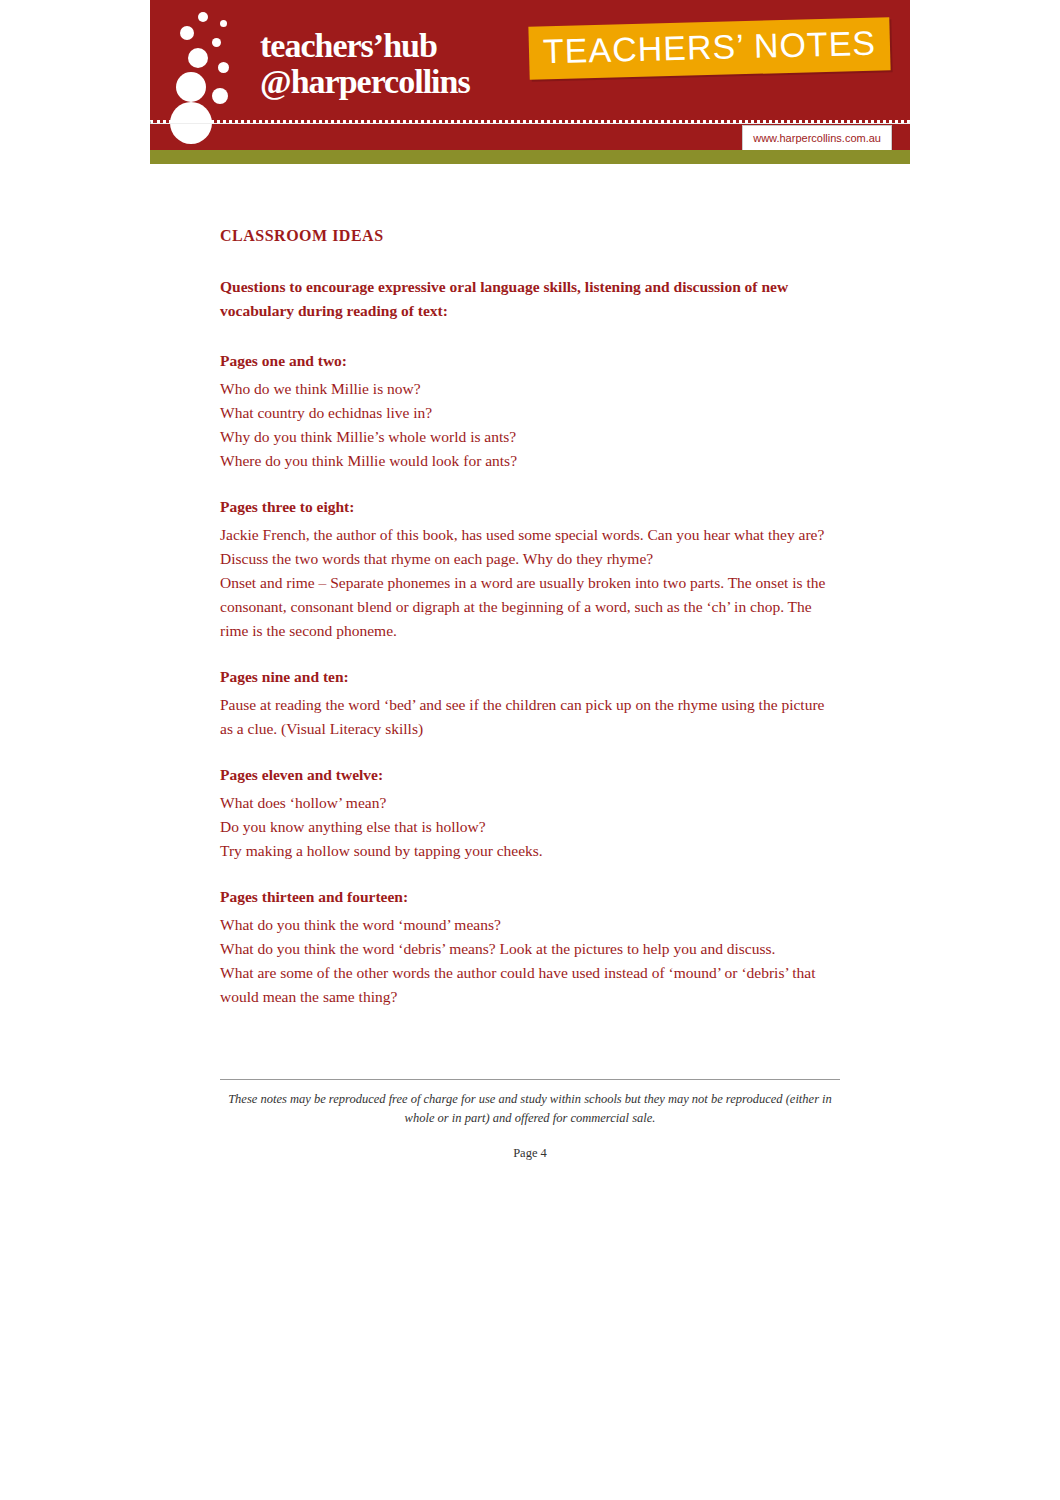teachers’hub
@harpercollins
TEACHERS’ NOTES
www.harpercollins.com.au
www.teachershub.com.au
CLASSROOM IDEAS
Questions to encourage expressive oral language skills, listening and discussion of new vocabulary during reading of text:
Pages one and two:
Who do we think Millie is now?
What country do echidnas live in?
Why do you think Millie’s whole world is ants?
Where do you think Millie would look for ants?
Pages three to eight:
Jackie French, the author of this book, has used some special words. Can you hear what they are?
Discuss the two words that rhyme on each page. Why do they rhyme?
Onset and rime – Separate phonemes in a word are usually broken into two parts. The onset is the consonant, consonant blend or digraph at the beginning of a word, such as the ‘ch’ in chop. The rime is the second phoneme.
Pages nine and ten:
Pause at reading the word ‘bed’ and see if the children can pick up on the rhyme using the picture as a clue. (Visual Literacy skills)
Pages eleven and twelve:
What does ‘hollow’ mean?
Do you know anything else that is hollow?
Try making a hollow sound by tapping your cheeks.
Pages thirteen and fourteen:
What do you think the word ‘mound’ means?
What do you think the word ‘debris’ means? Look at the pictures to help you and discuss.
What are some of the other words the author could have used instead of ‘mound’ or ‘debris’ that would mean the same thing?
These notes may be reproduced free of charge for use and study within schools but they may not be reproduced (either in whole or in part) and offered for commercial sale.
Page 4